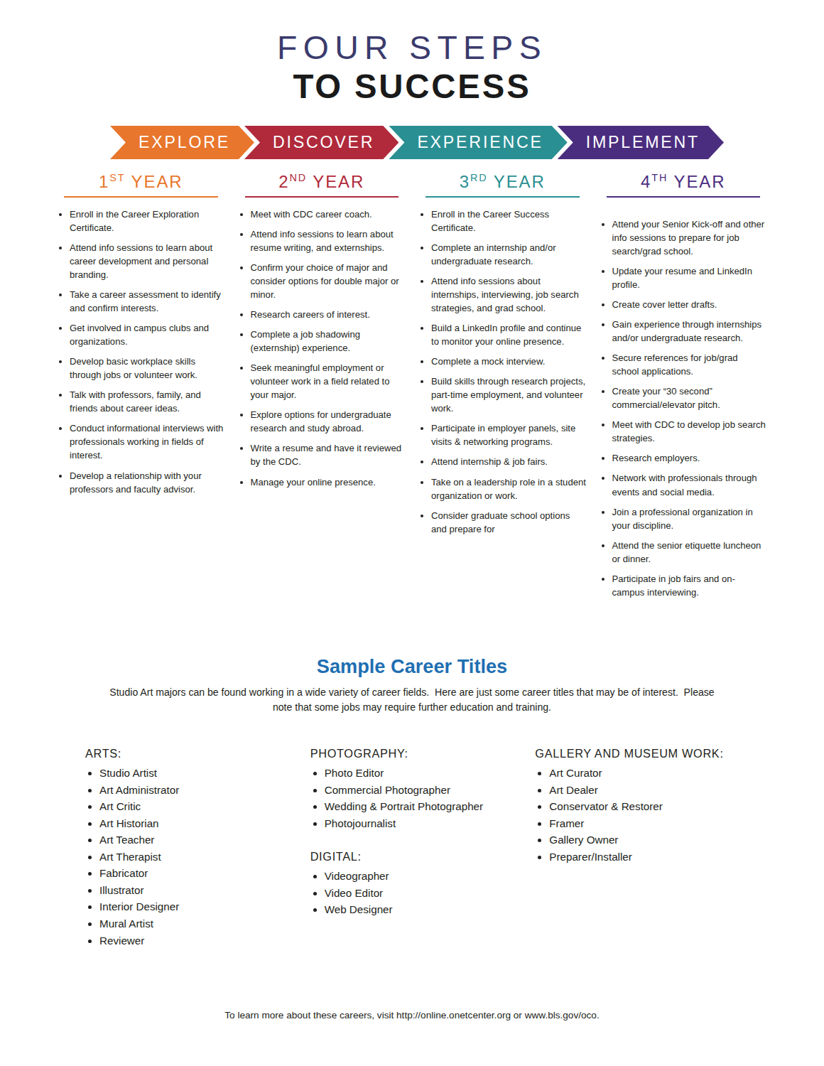FOUR STEPSTO SUCCESS
EXPLORE
DISCOVER
EXPERIENCE
IMPLEMENT
1ST YEAR
Enroll in the Career Exploration Certificate.
Attend info sessions to learn about career development and personal branding.
Take a career assessment to identify and confirm interests.
Get involved in campus clubs and organizations.
Develop basic workplace skills through jobs or volunteer work.
Talk with professors, family, and friends about career ideas.
Conduct informational interviews with professionals working in fields of interest.
Develop a relationship with your professors and faculty advisor.
2ND YEAR
Meet with CDC career coach.
Attend info sessions to learn about resume writing, and externships.
Confirm your choice of major and consider options for double major or minor.
Research careers of interest.
Complete a job shadowing (externship) experience.
Seek meaningful employment or volunteer work in a field related to your major.
Explore options for undergraduate research and study abroad.
Write a resume and have it reviewed by the CDC.
Manage your online presence.
3RD YEAR
Enroll in the Career Success Certificate.
Complete an internship and/or undergraduate research.
Attend info sessions about internships, interviewing, job search strategies, and grad school.
Build a LinkedIn profile and continue to monitor your online presence.
Complete a mock interview.
Build skills through research projects, part-time employment, and volunteer work.
Participate in employer panels, site visits & networking programs.
Attend internship & job fairs.
Take on a leadership role in a student organization or work.
Consider graduate school options and prepare for
4TH YEAR
Attend your Senior Kick-off and other info sessions to prepare for job search/grad school.
Update your resume and LinkedIn profile.
Create cover letter drafts.
Gain experience through internships and/or undergraduate research.
Secure references for job/grad school applications.
Create your “30 second” commercial/elevator pitch.
Meet with CDC to develop job search strategies.
Research employers.
Network with professionals through events and social media.
Join a professional organization in your discipline.
Attend the senior etiquette luncheon or dinner.
Participate in job fairs and on-campus interviewing.
Sample Career Titles
Studio Art majors can be found working in a wide variety of career fields. Here are just some career titles that may be of interest. Please note that some jobs may require further education and training.
ARTS:
Studio Artist
Art Administrator
Art Critic
Art Historian
Art Teacher
Art Therapist
Fabricator
Illustrator
Interior Designer
Mural Artist
Reviewer
PHOTOGRAPHY:
Photo Editor
Commercial Photographer
Wedding & Portrait Photographer
Photojournalist
DIGITAL:
Videographer
Video Editor
Web Designer
GALLERY AND MUSEUM WORK:
Art Curator
Art Dealer
Conservator & Restorer
Framer
Gallery Owner
Preparer/Installer
To learn more about these careers, visit http://online.onetcenter.org or www.bls.gov/oco.